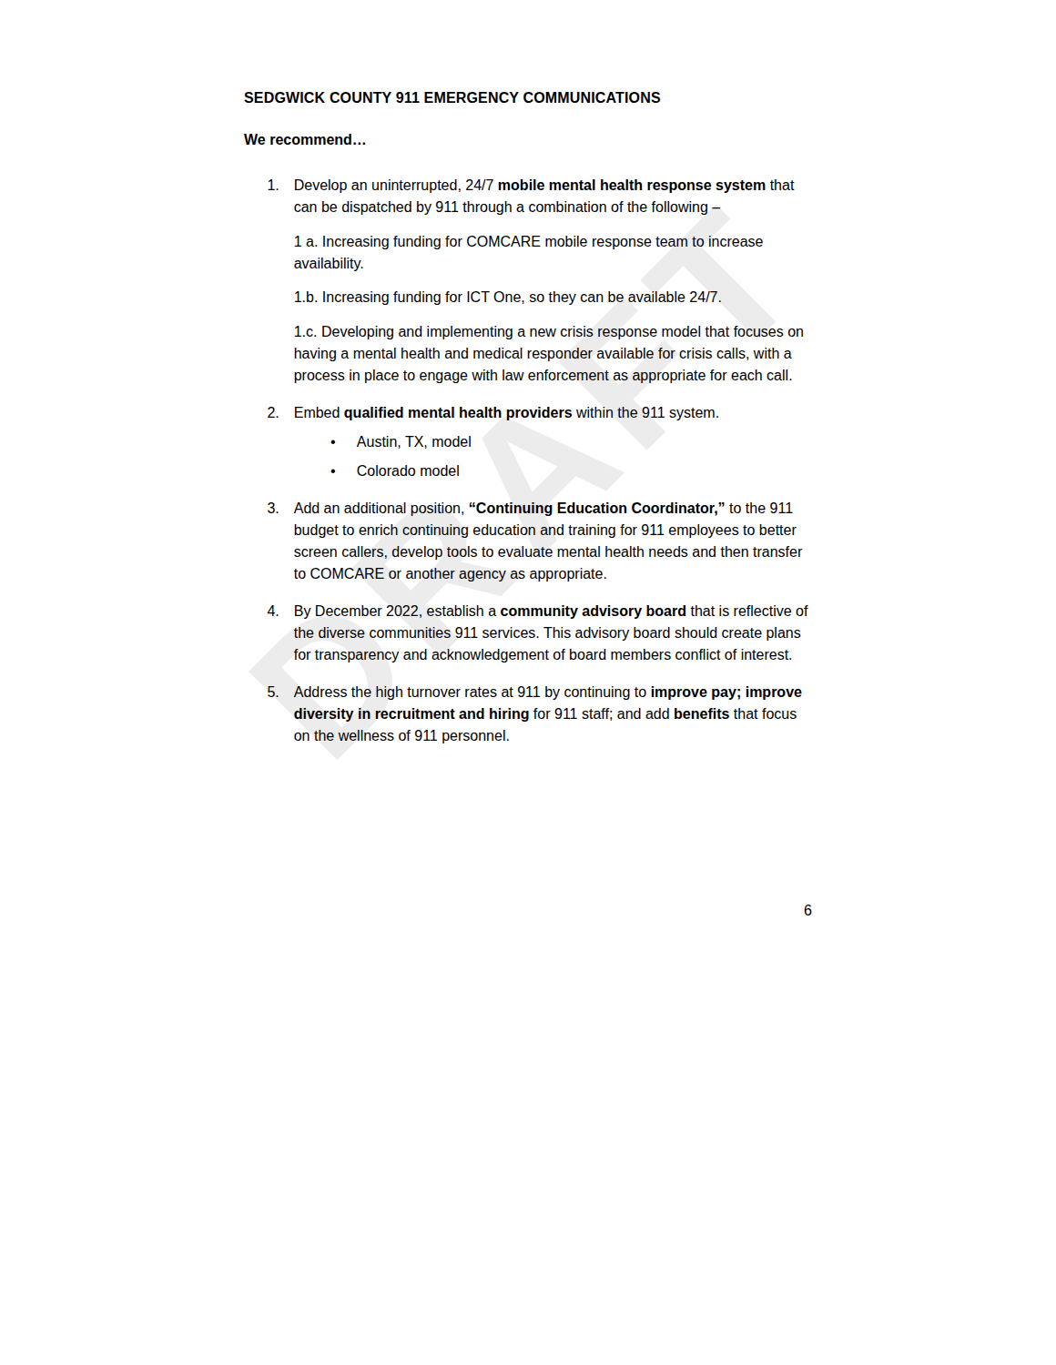DRAFT
SEDGWICK COUNTY 911 EMERGENCY COMMUNICATIONS
We recommend…
Develop an uninterrupted, 24/7 mobile mental health response system that can be dispatched by 911 through a combination of the following –
1 a. Increasing funding for COMCARE mobile response team to increase availability.
1.b. Increasing funding for ICT One, so they can be available 24/7.
1.c. Developing and implementing a new crisis response model that focuses on having a mental health and medical responder available for crisis calls, with a process in place to engage with law enforcement as appropriate for each call.
Embed qualified mental health providers within the 911 system.
Austin, TX, model
Colorado model
Add an additional position, “Continuing Education Coordinator,” to the 911 budget to enrich continuing education and training for 911 employees to better screen callers, develop tools to evaluate mental health needs and then transfer to COMCARE or another agency as appropriate.
By December 2022, establish a community advisory board that is reflective of the diverse communities 911 services. This advisory board should create plans for transparency and acknowledgement of board members conflict of interest.
Address the high turnover rates at 911 by continuing to improve pay; improve diversity in recruitment and hiring for 911 staff; and add benefits that focus on the wellness of 911 personnel.
6